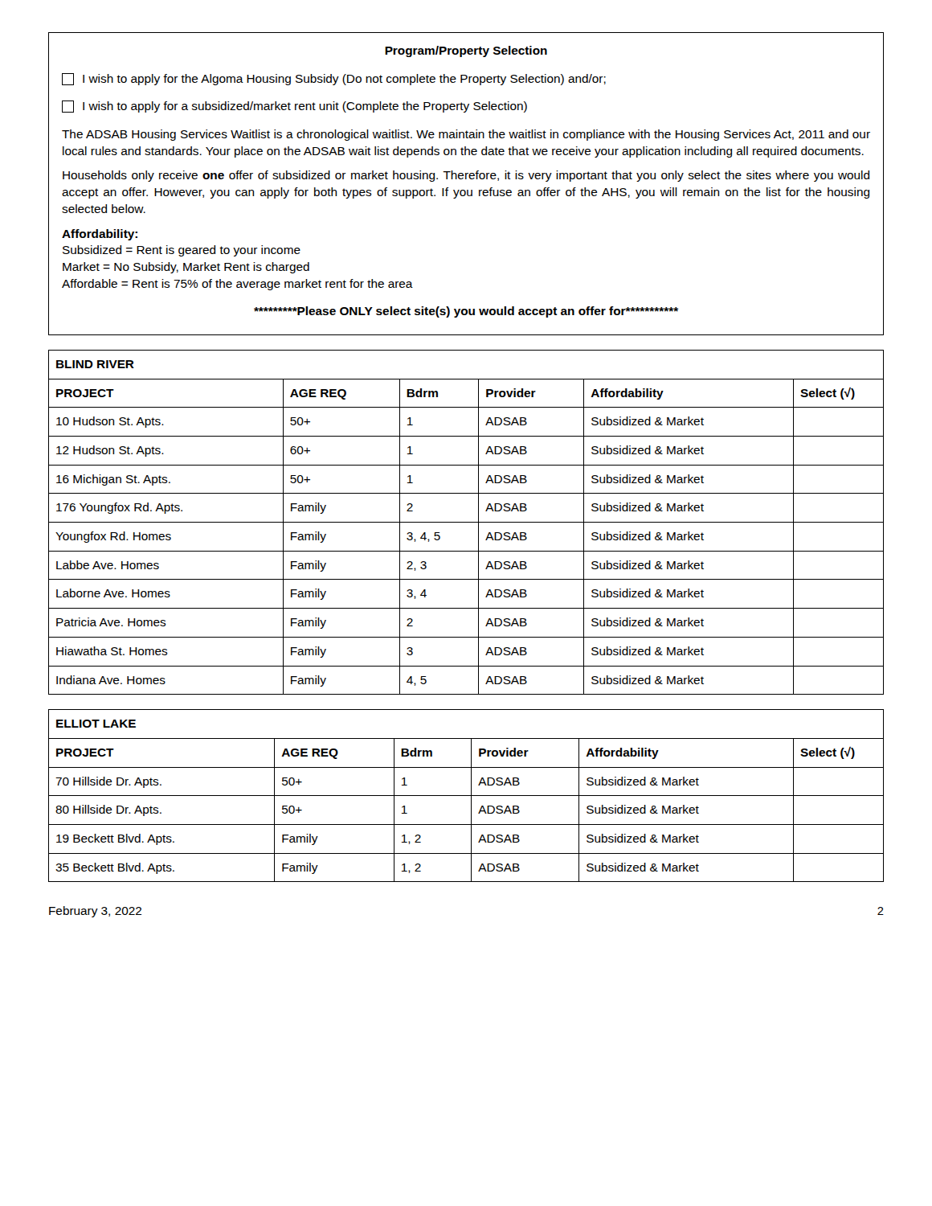Program/Property Selection
I wish to apply for the Algoma Housing Subsidy (Do not complete the Property Selection) and/or;
I wish to apply for a subsidized/market rent unit (Complete the Property Selection)
The ADSAB Housing Services Waitlist is a chronological waitlist. We maintain the waitlist in compliance with the Housing Services Act, 2011 and our local rules and standards. Your place on the ADSAB wait list depends on the date that we receive your application including all required documents.
Households only receive one offer of subsidized or market housing. Therefore, it is very important that you only select the sites where you would accept an offer. However, you can apply for both types of support. If you refuse an offer of the AHS, you will remain on the list for the housing selected below.
Affordability:
Subsidized = Rent is geared to your income
Market = No Subsidy, Market Rent is charged
Affordable = Rent is 75% of the average market rent for the area
*********Please ONLY select site(s) you would accept an offer for***********
| BLIND RIVER |
| PROJECT | AGE REQ | Bdrm | Provider | Affordability | Select (√) |
| 10 Hudson St. Apts. | 50+ | 1 | ADSAB | Subsidized & Market | |
| 12 Hudson St. Apts. | 60+ | 1 | ADSAB | Subsidized & Market | |
| 16 Michigan St. Apts. | 50+ | 1 | ADSAB | Subsidized & Market | |
| 176 Youngfox Rd. Apts. | Family | 2 | ADSAB | Subsidized & Market | |
| Youngfox Rd. Homes | Family | 3, 4, 5 | ADSAB | Subsidized & Market | |
| Labbe Ave. Homes | Family | 2, 3 | ADSAB | Subsidized & Market | |
| Laborne Ave. Homes | Family | 3, 4 | ADSAB | Subsidized & Market | |
| Patricia Ave. Homes | Family | 2 | ADSAB | Subsidized & Market | |
| Hiawatha St. Homes | Family | 3 | ADSAB | Subsidized & Market | |
| Indiana Ave. Homes | Family | 4, 5 | ADSAB | Subsidized & Market | |
| ELLIOT LAKE |
| PROJECT | AGE REQ | Bdrm | Provider | Affordability | Select (√) |
| 70 Hillside Dr. Apts. | 50+ | 1 | ADSAB | Subsidized & Market | |
| 80 Hillside Dr. Apts. | 50+ | 1 | ADSAB | Subsidized & Market | |
| 19 Beckett Blvd. Apts. | Family | 1, 2 | ADSAB | Subsidized & Market | |
| 35 Beckett Blvd. Apts. | Family | 1, 2 | ADSAB | Subsidized & Market | |
February 3, 2022 2